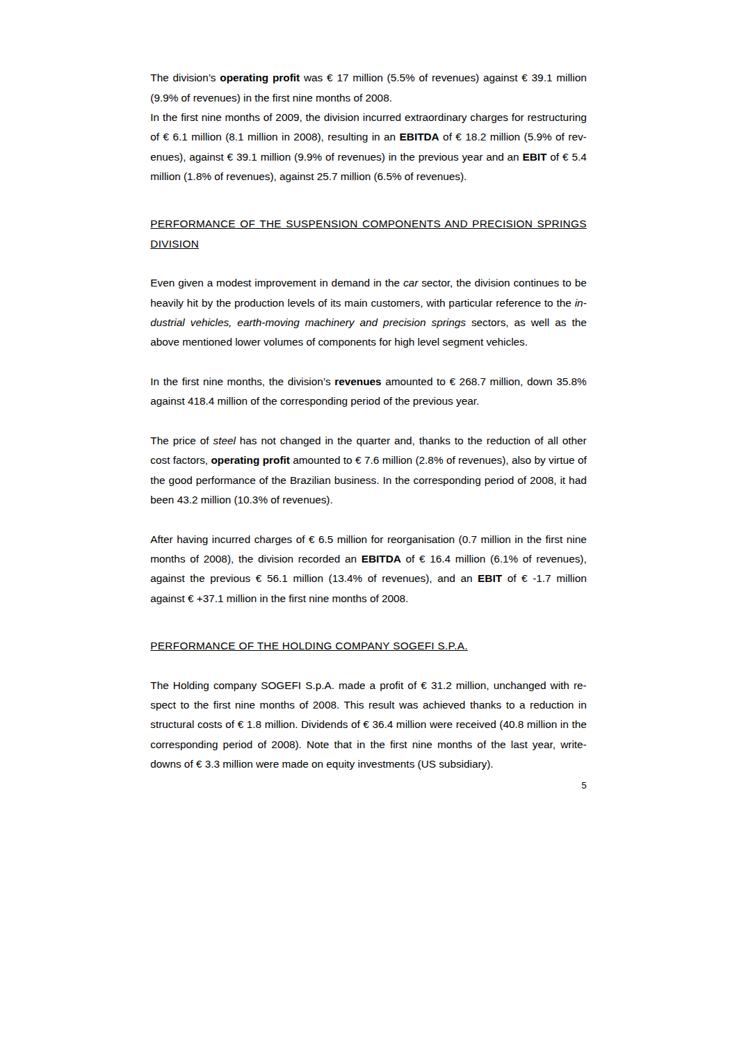The division’s operating profit was € 17 million (5.5% of revenues) against € 39.1 million (9.9% of revenues) in the first nine months of 2008.
In the first nine months of 2009, the division incurred extraordinary charges for restructuring of € 6.1 million (8.1 million in 2008), resulting in an EBITDA of € 18.2 million (5.9% of revenues), against € 39.1 million (9.9% of revenues) in the previous year and an EBIT of € 5.4 million (1.8% of revenues), against 25.7 million (6.5% of revenues).
PERFORMANCE OF THE SUSPENSION COMPONENTS AND PRECISION SPRINGS DIVISION
Even given a modest improvement in demand in the car sector, the division continues to be heavily hit by the production levels of its main customers, with particular reference to the industrial vehicles, earth-moving machinery and precision springs sectors, as well as the above mentioned lower volumes of components for high level segment vehicles.
In the first nine months, the division’s revenues amounted to € 268.7 million, down 35.8% against 418.4 million of the corresponding period of the previous year.
The price of steel has not changed in the quarter and, thanks to the reduction of all other cost factors, operating profit amounted to € 7.6 million (2.8% of revenues), also by virtue of the good performance of the Brazilian business. In the corresponding period of 2008, it had been 43.2 million (10.3% of revenues).
After having incurred charges of € 6.5 million for reorganisation (0.7 million in the first nine months of 2008), the division recorded an EBITDA of € 16.4 million (6.1% of revenues), against the previous € 56.1 million (13.4% of revenues), and an EBIT of € -1.7 million against € +37.1 million in the first nine months of 2008.
PERFORMANCE OF THE HOLDING COMPANY SOGEFI S.P.A.
The Holding company SOGEFI S.p.A. made a profit of € 31.2 million, unchanged with respect to the first nine months of 2008. This result was achieved thanks to a reduction in structural costs of € 1.8 million. Dividends of € 36.4 million were received (40.8 million in the corresponding period of 2008). Note that in the first nine months of the last year, write-downs of € 3.3 million were made on equity investments (US subsidiary).
5